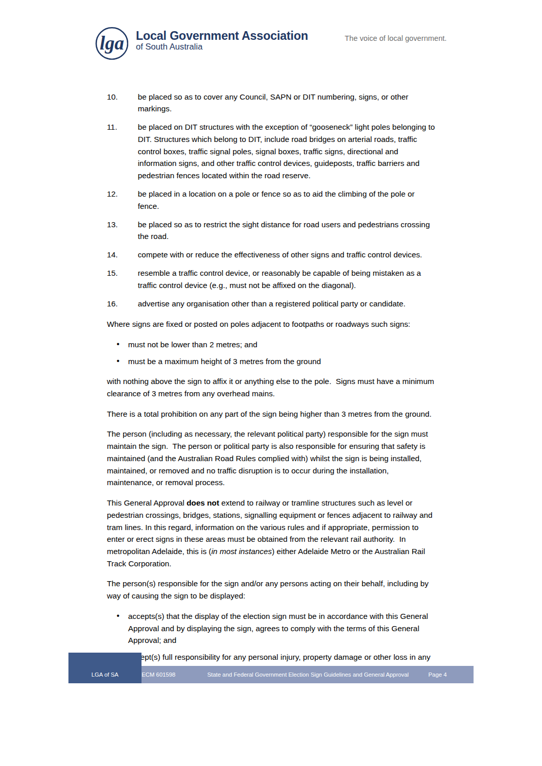lga
Local Government Association
of South Australia
The voice of local government.
10. be placed so as to cover any Council, SAPN or DIT numbering, signs, or other markings.
11. be placed on DIT structures with the exception of “gooseneck” light poles belonging to DIT. Structures which belong to DIT, include road bridges on arterial roads, traffic control boxes, traffic signal poles, signal boxes, traffic signs, directional and information signs, and other traffic control devices, guideposts, traffic barriers and pedestrian fences located within the road reserve.
12. be placed in a location on a pole or fence so as to aid the climbing of the pole or fence.
13. be placed so as to restrict the sight distance for road users and pedestrians crossing the road.
14. compete with or reduce the effectiveness of other signs and traffic control devices.
15. resemble a traffic control device, or reasonably be capable of being mistaken as a traffic control device (e.g., must not be affixed on the diagonal).
16. advertise any organisation other than a registered political party or candidate.
Where signs are fixed or posted on poles adjacent to footpaths or roadways such signs:
must not be lower than 2 metres; and
must be a maximum height of 3 metres from the ground
with nothing above the sign to affix it or anything else to the pole. Signs must have a minimum clearance of 3 metres from any overhead mains.
There is a total prohibition on any part of the sign being higher than 3 metres from the ground.
The person (including as necessary, the relevant political party) responsible for the sign must maintain the sign. The person or political party is also responsible for ensuring that safety is maintained (and the Australian Road Rules complied with) whilst the sign is being installed, maintained, or removed and no traffic disruption is to occur during the installation, maintenance, or removal process.
This General Approval does not extend to railway or tramline structures such as level or pedestrian crossings, bridges, stations, signalling equipment or fences adjacent to railway and tram lines. In this regard, information on the various rules and if appropriate, permission to enter or erect signs in these areas must be obtained from the relevant rail authority. In metropolitan Adelaide, this is (in most instances) either Adelaide Metro or the Australian Rail Track Corporation.
The person(s) responsible for the sign and/or any persons acting on their behalf, including by way of causing the sign to be displayed:
accepts(s) that the display of the election sign must be in accordance with this General Approval and by displaying the sign, agrees to comply with the terms of this General Approval; and
accept(s) full responsibility for any personal injury, property damage or other loss in any way arising out of or consequent upon the erection, removal, or display of signs; and
LGA of SA
ECM 601598
State and Federal Government Election Sign Guidelines and General Approval
Page 4